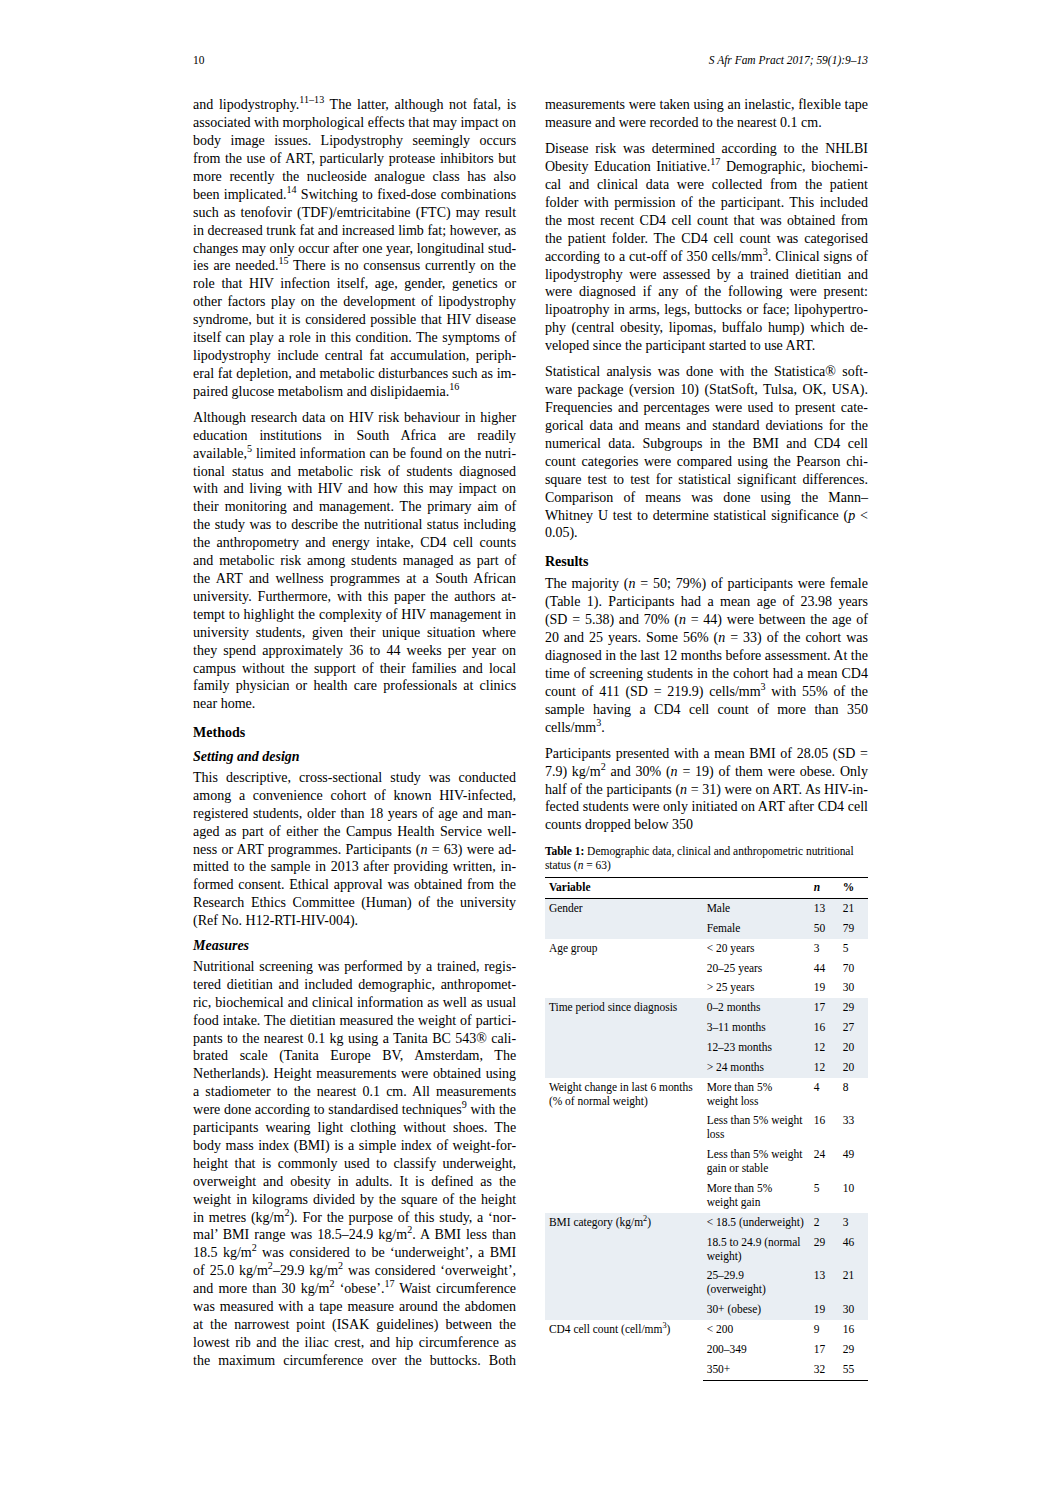10 S Afr Fam Pract 2017; 59(1):9–13
and lipodystrophy.11–13 The latter, although not fatal, is associated with morphological effects that may impact on body image issues. Lipodystrophy seemingly occurs from the use of ART, particularly protease inhibitors but more recently the nucleoside analogue class has also been implicated.14 Switching to fixed-dose combinations such as tenofovir (TDF)/emtricitabine (FTC) may result in decreased trunk fat and increased limb fat; however, as changes may only occur after one year, longitudinal studies are needed.15 There is no consensus currently on the role that HIV infection itself, age, gender, genetics or other factors play on the development of lipodystrophy syndrome, but it is considered possible that HIV disease itself can play a role in this condition. The symptoms of lipodystrophy include central fat accumulation, peripheral fat depletion, and metabolic disturbances such as impaired glucose metabolism and dislipidaemia.16
Although research data on HIV risk behaviour in higher education institutions in South Africa are readily available,5 limited information can be found on the nutritional status and metabolic risk of students diagnosed with and living with HIV and how this may impact on their monitoring and management. The primary aim of the study was to describe the nutritional status including the anthropometry and energy intake, CD4 cell counts and metabolic risk among students managed as part of the ART and wellness programmes at a South African university. Furthermore, with this paper the authors attempt to highlight the complexity of HIV management in university students, given their unique situation where they spend approximately 36 to 44 weeks per year on campus without the support of their families and local family physician or health care professionals at clinics near home.
Methods
Setting and design
This descriptive, cross-sectional study was conducted among a convenience cohort of known HIV-infected, registered students, older than 18 years of age and managed as part of either the Campus Health Service wellness or ART programmes. Participants (n = 63) were admitted to the sample in 2013 after providing written, informed consent. Ethical approval was obtained from the Research Ethics Committee (Human) of the university (Ref No. H12-RTI-HIV-004).
Measures
Nutritional screening was performed by a trained, registered dietitian and included demographic, anthropometric, biochemical and clinical information as well as usual food intake. The dietitian measured the weight of participants to the nearest 0.1 kg using a Tanita BC 543® calibrated scale (Tanita Europe BV, Amsterdam, The Netherlands). Height measurements were obtained using a stadiometer to the nearest 0.1 cm. All measurements were done according to standardised techniques9 with the participants wearing light clothing without shoes. The body mass index (BMI) is a simple index of weight-for-height that is commonly used to classify underweight, overweight and obesity in adults. It is defined as the weight in kilograms divided by the square of the height in metres (kg/m2). For the purpose of this study, a ‘normal’ BMI range was 18.5–24.9 kg/m2. A BMI less than 18.5 kg/m2 was considered to be ‘underweight’, a BMI of 25.0 kg/m2–29.9 kg/m2 was considered ‘overweight’, and more than 30 kg/m2 ‘obese’.17 Waist circumference was measured with a tape measure around the abdomen at the narrowest point (ISAK guidelines) between the lowest rib and the iliac crest, and hip circumference as the maximum circumference over the buttocks. Both measurements were taken using an inelastic, flexible tape measure and were recorded to the nearest 0.1 cm.
Disease risk was determined according to the NHLBI Obesity Education Initiative.17 Demographic, biochemical and clinical data were collected from the patient folder with permission of the participant. This included the most recent CD4 cell count that was obtained from the patient folder. The CD4 cell count was categorised according to a cut-off of 350 cells/mm3. Clinical signs of lipodystrophy were assessed by a trained dietitian and were diagnosed if any of the following were present: lipoatrophy in arms, legs, buttocks or face; lipohypertrophy (central obesity, lipomas, buffalo hump) which developed since the participant started to use ART.
Statistical analysis was done with the Statistica® software package (version 10) (StatSoft, Tulsa, OK, USA). Frequencies and percentages were used to present categorical data and means and standard deviations for the numerical data. Subgroups in the BMI and CD4 cell count categories were compared using the Pearson chi-square test to test for statistical significant differences. Comparison of means was done using the Mann–Whitney U test to determine statistical significance (p < 0.05).
Results
The majority (n = 50; 79%) of participants were female (Table 1). Participants had a mean age of 23.98 years (SD = 5.38) and 70% (n = 44) were between the age of 20 and 25 years. Some 56% (n = 33) of the cohort was diagnosed in the last 12 months before assessment. At the time of screening students in the cohort had a mean CD4 count of 411 (SD = 219.9) cells/mm3 with 55% of the sample having a CD4 cell count of more than 350 cells/mm3.
Participants presented with a mean BMI of 28.05 (SD = 7.9) kg/m2 and 30% (n = 19) of them were obese. Only half of the participants (n = 31) were on ART. As HIV-infected students were only initiated on ART after CD4 cell counts dropped below 350
Table 1: Demographic data, clinical and anthropometric nutritional status (n = 63)
| Variable | | n | % |
| --- | --- | --- | --- |
| Gender | Male | 13 | 21 |
| Female | 50 | 79 |
| Age group | < 20 years | 3 | 5 |
| 20–25 years | 44 | 70 |
| > 25 years | 19 | 30 |
| Time period since diagnosis | 0–2 months | 17 | 29 |
| 3–11 months | 16 | 27 |
| 12–23 months | 12 | 20 |
| > 24 months | 12 | 20 |
| Weight change in last 6 months (% of normal weight) | More than 5% weight loss | 4 | 8 |
| Less than 5% weight loss | 16 | 33 |
| Less than 5% weight gain or stable | 24 | 49 |
| More than 5% weight gain | 5 | 10 |
| BMI category (kg/m 2 ) | < 18.5 (underweight) | 2 | 3 |
| 18.5 to 24.9 (normal weight) | 29 | 46 |
| 25–29.9 (overweight) | 13 | 21 |
| 30+ (obese) | 19 | 30 |
| CD4 cell count (cell/mm 3 ) | < 200 | 9 | 16 |
| 200–349 | 17 | 29 |
| 350+ | 32 | 55 |